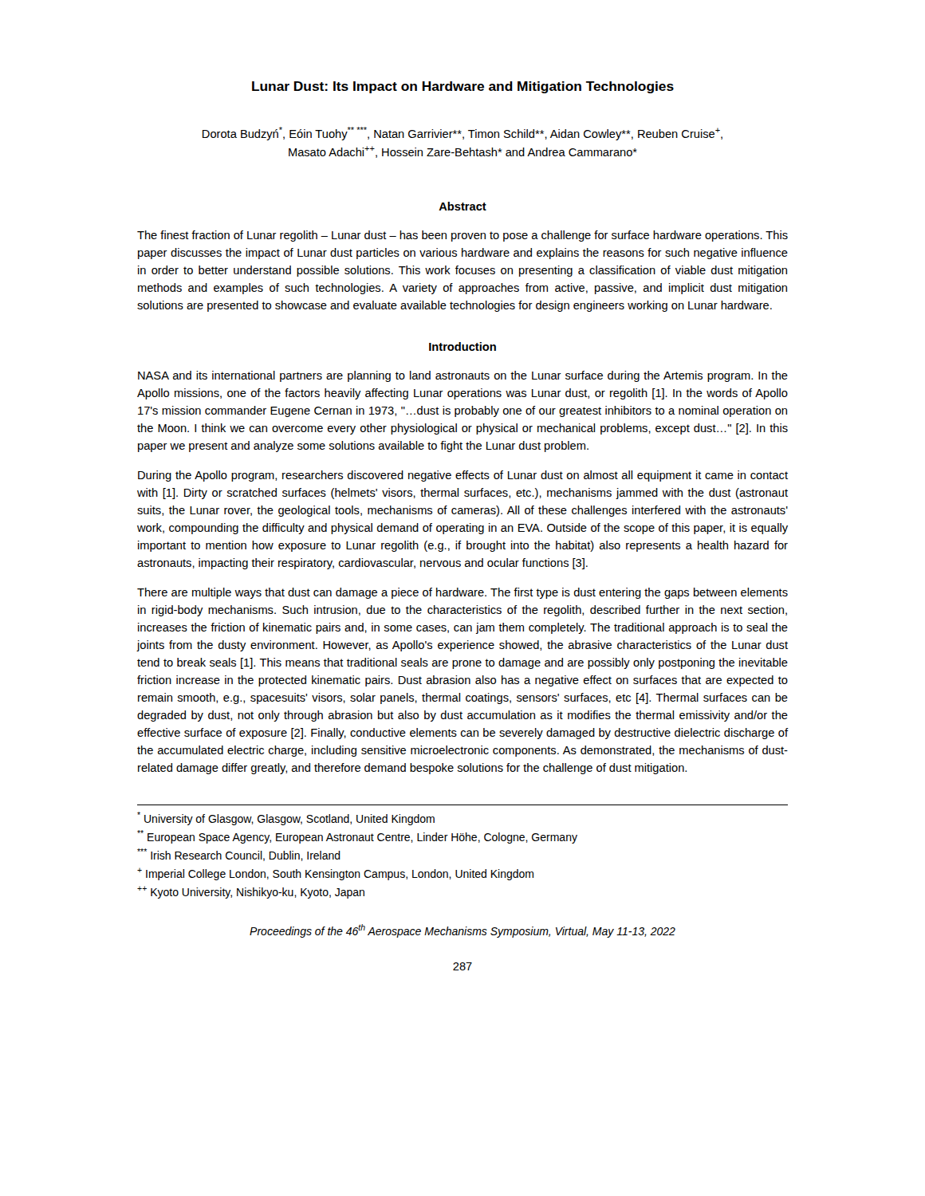Lunar Dust: Its Impact on Hardware and Mitigation Technologies
Dorota Budzyń*, Eóin Tuohy** ***, Natan Garrivier**, Timon Schild**, Aidan Cowley**, Reuben Cruise+,
Masato Adachi++, Hossein Zare-Behtash* and Andrea Cammarano*
Abstract
The finest fraction of Lunar regolith – Lunar dust – has been proven to pose a challenge for surface hardware operations. This paper discusses the impact of Lunar dust particles on various hardware and explains the reasons for such negative influence in order to better understand possible solutions. This work focuses on presenting a classification of viable dust mitigation methods and examples of such technologies. A variety of approaches from active, passive, and implicit dust mitigation solutions are presented to showcase and evaluate available technologies for design engineers working on Lunar hardware.
Introduction
NASA and its international partners are planning to land astronauts on the Lunar surface during the Artemis program. In the Apollo missions, one of the factors heavily affecting Lunar operations was Lunar dust, or regolith [1]. In the words of Apollo 17's mission commander Eugene Cernan in 1973, "…dust is probably one of our greatest inhibitors to a nominal operation on the Moon. I think we can overcome every other physiological or physical or mechanical problems, except dust…" [2]. In this paper we present and analyze some solutions available to fight the Lunar dust problem.
During the Apollo program, researchers discovered negative effects of Lunar dust on almost all equipment it came in contact with [1]. Dirty or scratched surfaces (helmets' visors, thermal surfaces, etc.), mechanisms jammed with the dust (astronaut suits, the Lunar rover, the geological tools, mechanisms of cameras). All of these challenges interfered with the astronauts' work, compounding the difficulty and physical demand of operating in an EVA. Outside of the scope of this paper, it is equally important to mention how exposure to Lunar regolith (e.g., if brought into the habitat) also represents a health hazard for astronauts, impacting their respiratory, cardiovascular, nervous and ocular functions [3].
There are multiple ways that dust can damage a piece of hardware. The first type is dust entering the gaps between elements in rigid-body mechanisms. Such intrusion, due to the characteristics of the regolith, described further in the next section, increases the friction of kinematic pairs and, in some cases, can jam them completely. The traditional approach is to seal the joints from the dusty environment. However, as Apollo's experience showed, the abrasive characteristics of the Lunar dust tend to break seals [1]. This means that traditional seals are prone to damage and are possibly only postponing the inevitable friction increase in the protected kinematic pairs. Dust abrasion also has a negative effect on surfaces that are expected to remain smooth, e.g., spacesuits' visors, solar panels, thermal coatings, sensors' surfaces, etc [4]. Thermal surfaces can be degraded by dust, not only through abrasion but also by dust accumulation as it modifies the thermal emissivity and/or the effective surface of exposure [2]. Finally, conductive elements can be severely damaged by destructive dielectric discharge of the accumulated electric charge, including sensitive microelectronic components. As demonstrated, the mechanisms of dust-related damage differ greatly, and therefore demand bespoke solutions for the challenge of dust mitigation.
* University of Glasgow, Glasgow, Scotland, United Kingdom
** European Space Agency, European Astronaut Centre, Linder Höhe, Cologne, Germany
*** Irish Research Council, Dublin, Ireland
+ Imperial College London, South Kensington Campus, London, United Kingdom
++ Kyoto University, Nishikyo-ku, Kyoto, Japan
Proceedings of the 46th Aerospace Mechanisms Symposium, Virtual, May 11-13, 2022
287